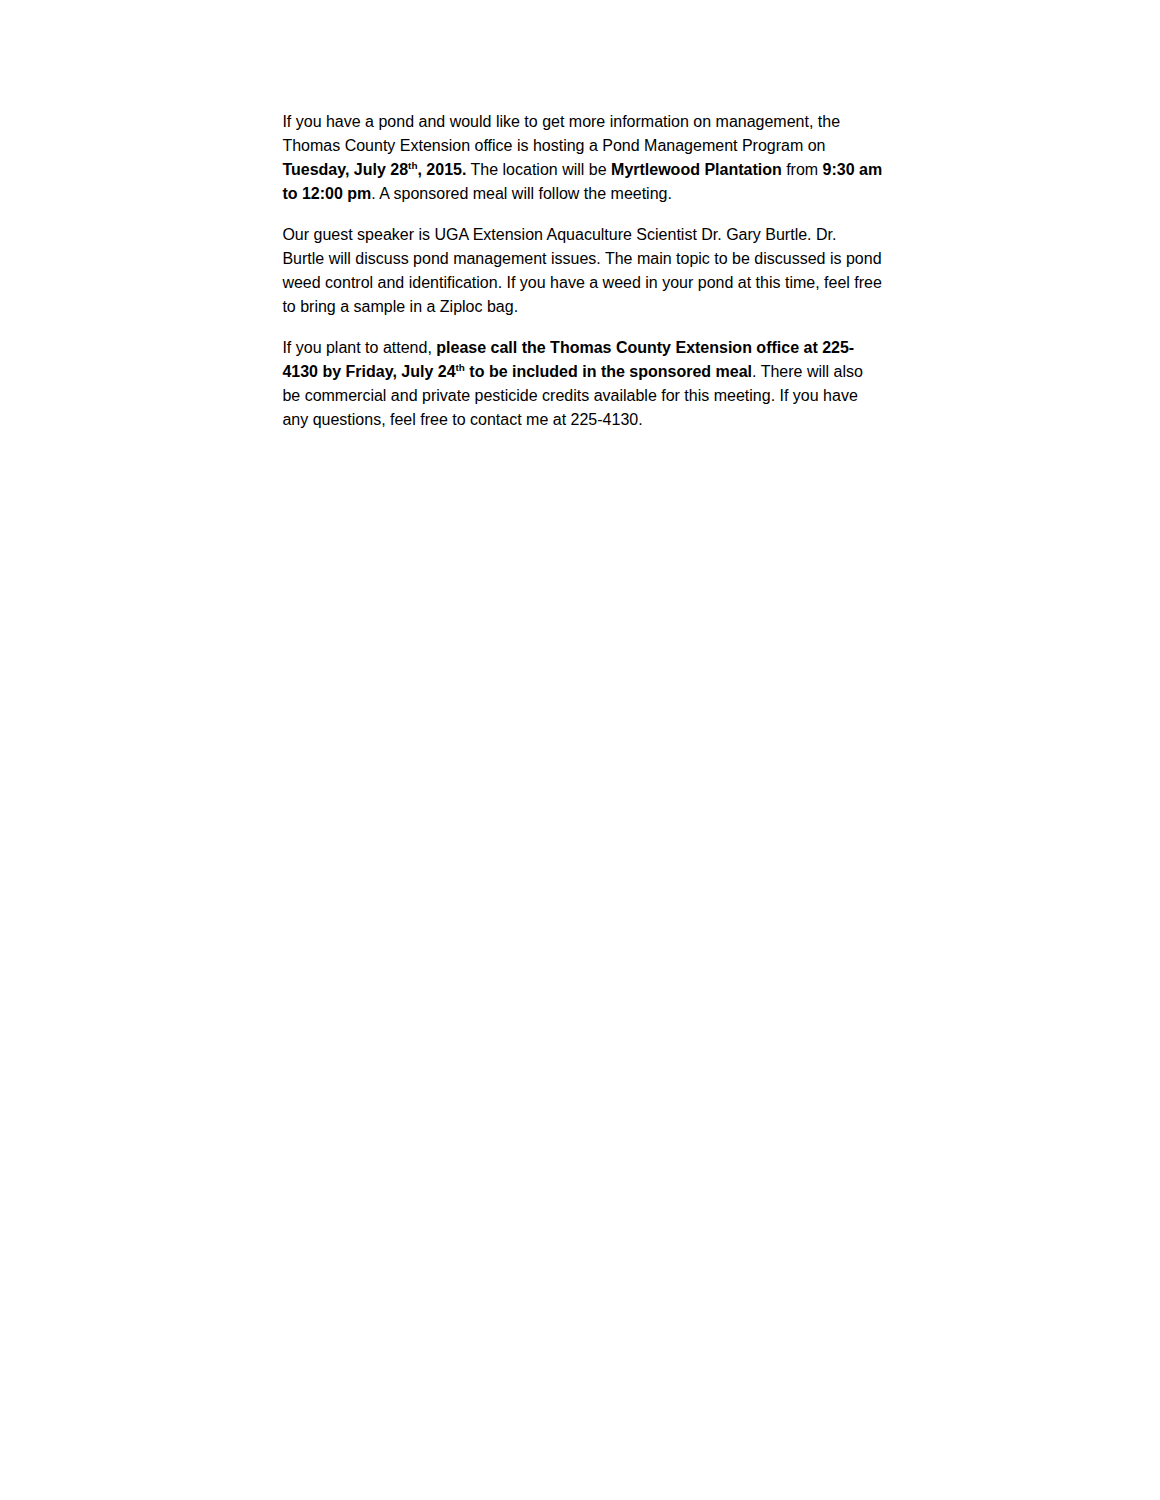If you have a pond and would like to get more information on management, the Thomas County Extension office is hosting a Pond Management Program on Tuesday, July 28th, 2015. The location will be Myrtlewood Plantation from 9:30 am to 12:00 pm. A sponsored meal will follow the meeting.
Our guest speaker is UGA Extension Aquaculture Scientist Dr. Gary Burtle. Dr. Burtle will discuss pond management issues. The main topic to be discussed is pond weed control and identification. If you have a weed in your pond at this time, feel free to bring a sample in a Ziploc bag.
If you plant to attend, please call the Thomas County Extension office at 225-4130 by Friday, July 24th to be included in the sponsored meal. There will also be commercial and private pesticide credits available for this meeting. If you have any questions, feel free to contact me at 225-4130.